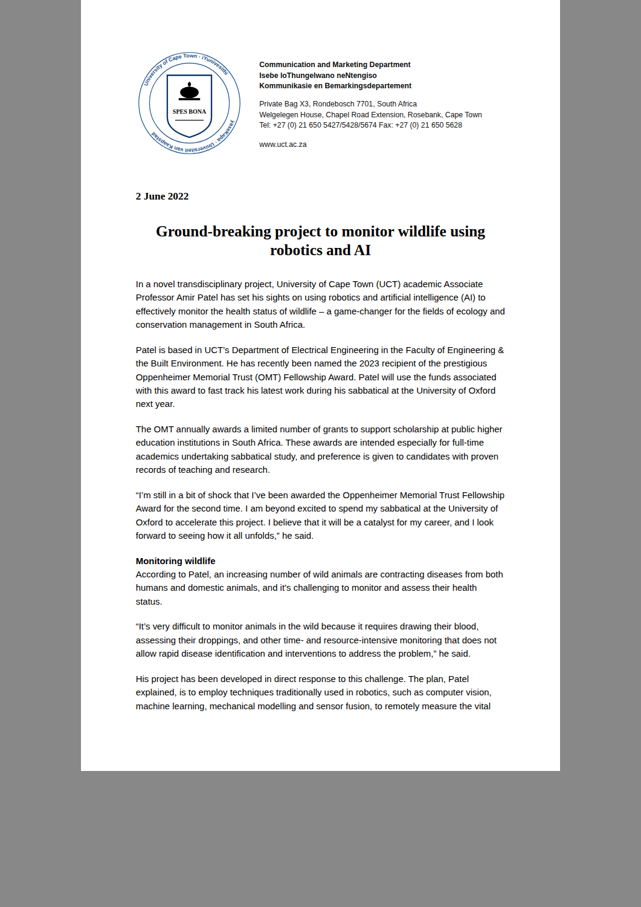Communication and Marketing Department
Isebe loThungelwano neNtengiso
Kommunikasie en Bemarkingsdepartement
Private Bag X3, Rondebosch 7701, South Africa
Welgelegen House, Chapel Road Extension, Rosebank, Cape Town
Tel: +27 (0) 21 650 5427/5428/5674 Fax: +27 (0) 21 650 5628
www.uct.ac.za
2 June 2022
Ground-breaking project to monitor wildlife using robotics and AI
In a novel transdisciplinary project, University of Cape Town (UCT) academic Associate Professor Amir Patel has set his sights on using robotics and artificial intelligence (AI) to effectively monitor the health status of wildlife – a game-changer for the fields of ecology and conservation management in South Africa.
Patel is based in UCT’s Department of Electrical Engineering in the Faculty of Engineering & the Built Environment. He has recently been named the 2023 recipient of the prestigious Oppenheimer Memorial Trust (OMT) Fellowship Award. Patel will use the funds associated with this award to fast track his latest work during his sabbatical at the University of Oxford next year.
The OMT annually awards a limited number of grants to support scholarship at public higher education institutions in South Africa. These awards are intended especially for full-time academics undertaking sabbatical study, and preference is given to candidates with proven records of teaching and research.
“I’m still in a bit of shock that I’ve been awarded the Oppenheimer Memorial Trust Fellowship Award for the second time. I am beyond excited to spend my sabbatical at the University of Oxford to accelerate this project. I believe that it will be a catalyst for my career, and I look forward to seeing how it all unfolds,” he said.
Monitoring wildlife
According to Patel, an increasing number of wild animals are contracting diseases from both humans and domestic animals, and it’s challenging to monitor and assess their health status.
“It’s very difficult to monitor animals in the wild because it requires drawing their blood, assessing their droppings, and other time- and resource-intensive monitoring that does not allow rapid disease identification and interventions to address the problem,” he said.
His project has been developed in direct response to this challenge. The plan, Patel explained, is to employ techniques traditionally used in robotics, such as computer vision, machine learning, mechanical modelling and sensor fusion, to remotely measure the vital